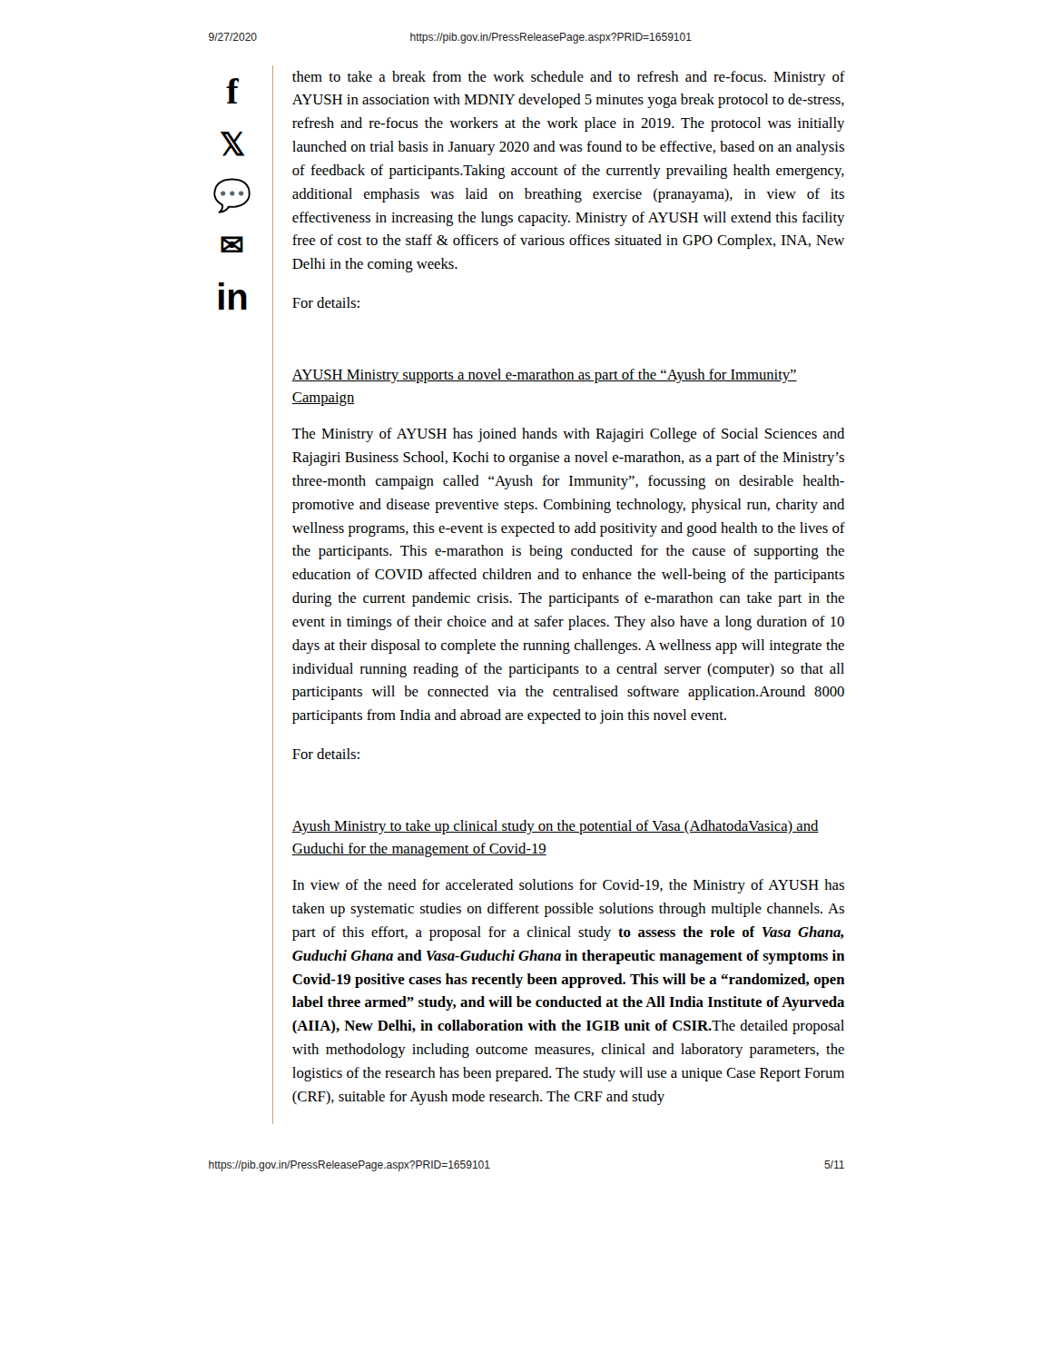9/27/2020 https://pib.gov.in/PressReleasePage.aspx?PRID=1659101
f 𝕏 💬 ✉ in
them to take a break from the work schedule and to refresh and re-focus. Ministry of AYUSH in association with MDNIY developed 5 minutes yoga break protocol to de-stress, refresh and re-focus the workers at the work place in 2019. The protocol was initially launched on trial basis in January 2020 and was found to be effective, based on an analysis of feedback of participants.Taking account of the currently prevailing health emergency, additional emphasis was laid on breathing exercise (pranayama), in view of its effectiveness in increasing the lungs capacity. Ministry of AYUSH will extend this facility free of cost to the staff & officers of various offices situated in GPO Complex, INA, New Delhi in the coming weeks.
For details:
AYUSH Ministry supports a novel e-marathon as part of the “Ayush for Immunity” Campaign
The Ministry of AYUSH has joined hands with Rajagiri College of Social Sciences and Rajagiri Business School, Kochi to organise a novel e-marathon, as a part of the Ministry’s three-month campaign called “Ayush for Immunity”, focussing on desirable health-promotive and disease preventive steps. Combining technology, physical run, charity and wellness programs, this e-event is expected to add positivity and good health to the lives of the participants. This e-marathon is being conducted for the cause of supporting the education of COVID affected children and to enhance the well-being of the participants during the current pandemic crisis. The participants of e-marathon can take part in the event in timings of their choice and at safer places. They also have a long duration of 10 days at their disposal to complete the running challenges. A wellness app will integrate the individual running reading of the participants to a central server (computer) so that all participants will be connected via the centralised software application.Around 8000 participants from India and abroad are expected to join this novel event.
For details:
Ayush Ministry to take up clinical study on the potential of Vasa (AdhatodaVasica) and Guduchi for the management of Covid-19
In view of the need for accelerated solutions for Covid-19, the Ministry of AYUSH has taken up systematic studies on different possible solutions through multiple channels. As part of this effort, a proposal for a clinical study to assess the role of Vasa Ghana, Guduchi Ghana and Vasa-Guduchi Ghana in therapeutic management of symptoms in Covid-19 positive cases has recently been approved. This will be a “randomized, open label three armed” study, and will be conducted at the All India Institute of Ayurveda (AIIA), New Delhi, in collaboration with the IGIB unit of CSIR. The detailed proposal with methodology including outcome measures, clinical and laboratory parameters, the logistics of the research has been prepared. The study will use a unique Case Report Forum (CRF), suitable for Ayush mode research. The CRF and study
https://pib.gov.in/PressReleasePage.aspx?PRID=1659101 5/11